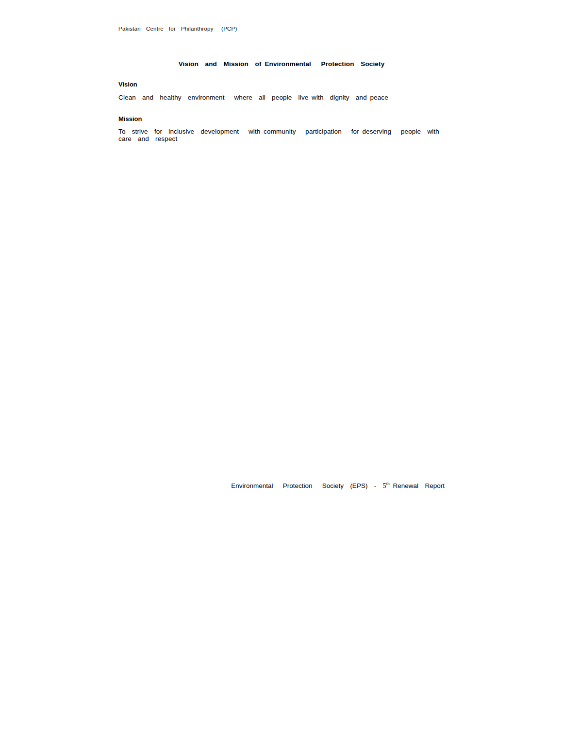Pakistan Centre for Philanthropy (PCP)
Vision and Mission of Environmental Protection Society
Vision
Clean and healthy environment where all people live with dignity and peace
Mission
To strive for inclusive development with community participation for deserving people with care and respect
Environmental Protection Society (EPS) - 5th Renewal Report